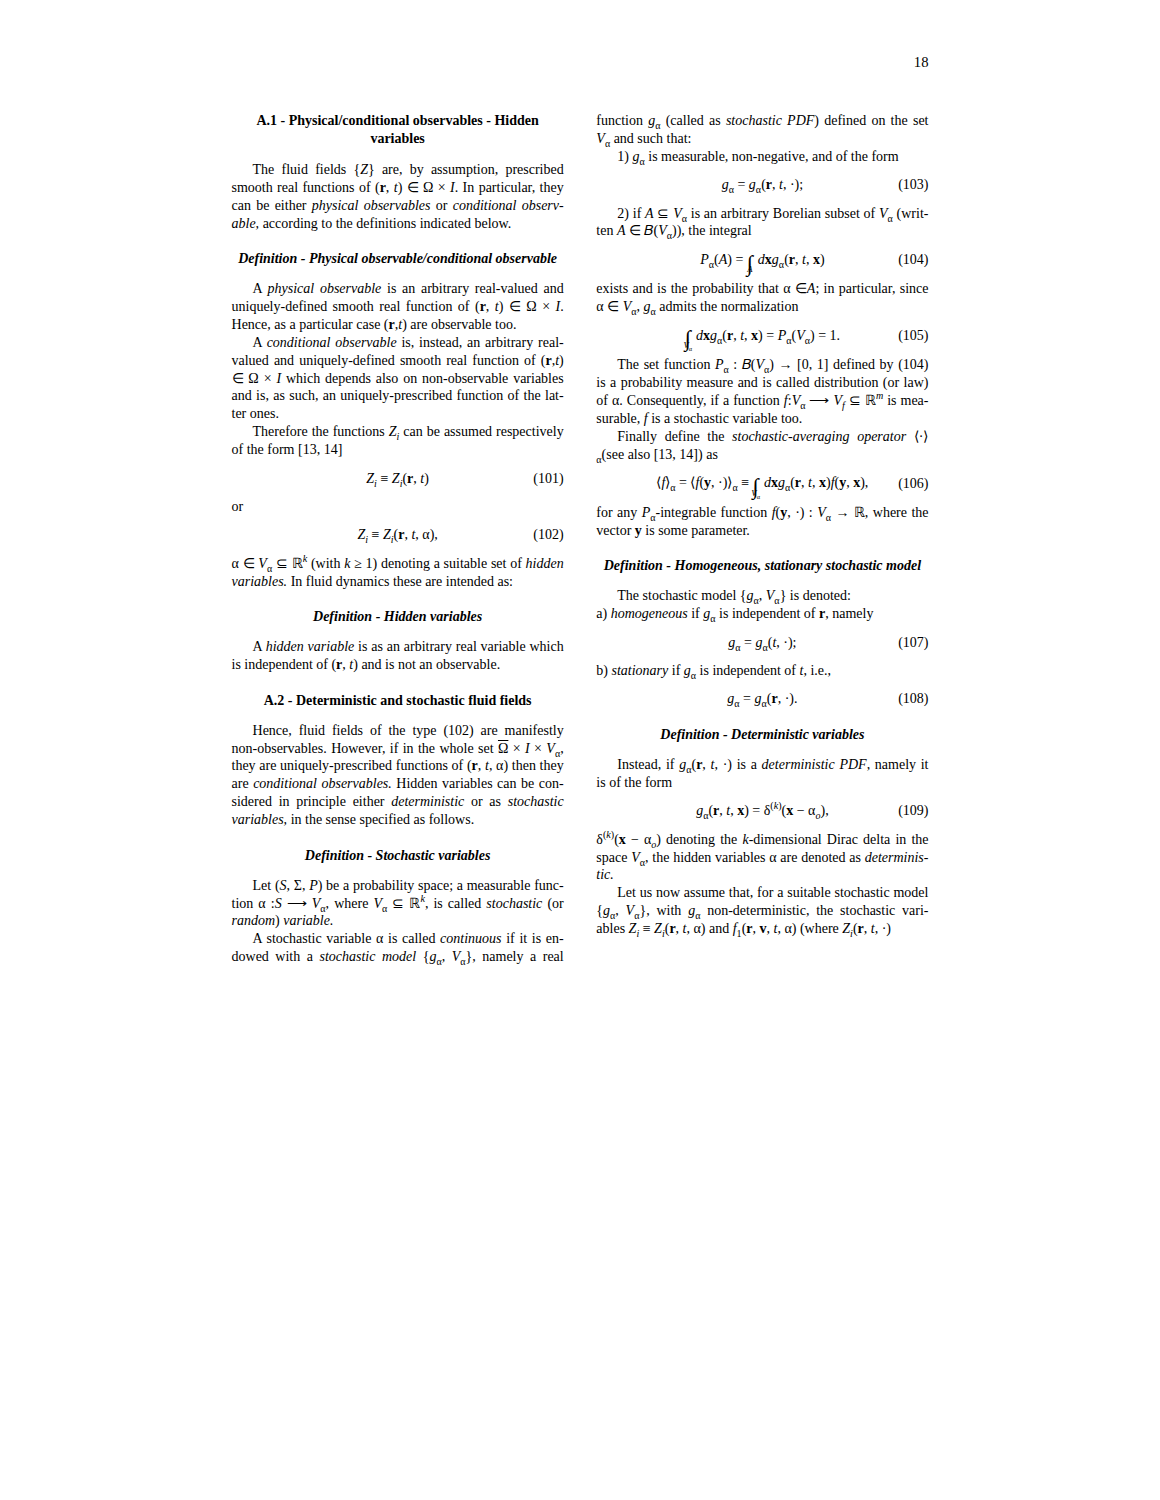18
A.1 - Physical/conditional observables - Hidden variables
The fluid fields {Z} are, by assumption, prescribed smooth real functions of (r, t) ∈ Ω × I. In particular, they can be either physical observables or conditional observable, according to the definitions indicated below.
Definition - Physical observable/conditional observable
A physical observable is an arbitrary real-valued and uniquely-defined smooth real function of (r, t) ∈ Ω × I. Hence, as a particular case (r,t) are observable too.
A conditional observable is, instead, an arbitrary real-valued and uniquely-defined smooth real function of (r,t) ∈ Ω × I which depends also on non-observable variables and is, as such, an uniquely-prescribed function of the latter ones.
Therefore the functions Zi can be assumed respectively of the form [13, 14]
Zi ≡ Zi(r, t) (101)
or
Zi ≡ Zi(r, t, α), (102)
α ∈ Vα ⊆ ℝk (with k ≥ 1) denoting a suitable set of hidden variables. In fluid dynamics these are intended as:
Definition - Hidden variables
A hidden variable is as an arbitrary real variable which is independent of (r, t) and is not an observable.
A.2 - Deterministic and stochastic fluid fields
Hence, fluid fields of the type (102) are manifestly non-observables. However, if in the whole set Ω × I × Vα, they are uniquely-prescribed functions of (r, t, α) then they are conditional observables. Hidden variables can be considered in principle either deterministic or as stochastic variables, in the sense specified as follows.
Definition - Stochastic variables
Let (S, Σ, P) be a probability space; a measurable function α :S ⟶ Vα, where Vα ⊆ ℝk, is called stochastic (or random) variable.
A stochastic variable α is called continuous if it is endowed with a stochastic model {gα, Vα}, namely a real function gα (called as stochastic PDF) defined on the set Vα and such that:
1) gα is measurable, non-negative, and of the form
gα = gα(r, t, ·); (103)
2) if A ⊆ Vα is an arbitrary Borelian subset of Vα (written A ∈ 𝐵(Vα)), the integral
Pα(A) = ∫A dxgα(r, t, x) (104)
exists and is the probability that α ∈A; in particular, since α ∈ Vα, gα admits the normalization
∫Vα dxgα(r, t, x) = Pα(Vα) = 1. (105)
The set function Pα : 𝐵(Vα) → [0, 1] defined by (104) is a probability measure and is called distribution (or law) of α. Consequently, if a function f:Vα ⟶ Vf ⊆ ℝm is measurable, f is a stochastic variable too.
Finally define the stochastic-averaging operator ⟨·⟩α(see also [13, 14]) as
⟨f⟩α = ⟨f(y, ·)⟩α ≡ ∫Vα dxgα(r, t, x)f(y, x), (106)
for any Pα-integrable function f(y, ·) : Vα → ℝ, where the vector y is some parameter.
Definition - Homogeneous, stationary stochastic model
The stochastic model {gα, Vα} is denoted:
a) homogeneous if gα is independent of r, namely
gα = gα(t, ·); (107)
b) stationary if gα is independent of t, i.e.,
gα = gα(r, ·). (108)
Definition - Deterministic variables
Instead, if gα(r, t, ·) is a deterministic PDF, namely it is of the form
gα(r, t, x) = δ(k)(x − αo), (109)
δ(k)(x − αo) denoting the k-dimensional Dirac delta in the space Vα, the hidden variables α are denoted as deterministic.
Let us now assume that, for a suitable stochastic model {gα, Vα}, with gα non-deterministic, the stochastic variables Zi ≡ Zi(r, t, α) and f1(r, v, t, α) (where Zi(r, t, ·)